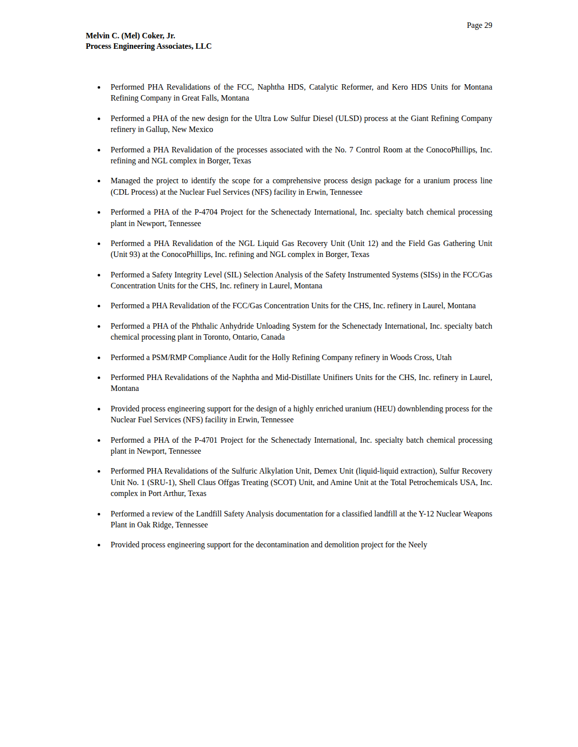Page 29
Melvin C. (Mel) Coker, Jr.
Process Engineering Associates, LLC
Performed PHA Revalidations of the FCC, Naphtha HDS, Catalytic Reformer, and Kero HDS Units for Montana Refining Company in Great Falls, Montana
Performed a PHA of the new design for the Ultra Low Sulfur Diesel (ULSD) process at the Giant Refining Company refinery in Gallup, New Mexico
Performed a PHA Revalidation of the processes associated with the No. 7 Control Room at the ConocoPhillips, Inc. refining and NGL complex in Borger, Texas
Managed the project to identify the scope for a comprehensive process design package for a uranium process line (CDL Process) at the Nuclear Fuel Services (NFS) facility in Erwin, Tennessee
Performed a PHA of the P-4704 Project for the Schenectady International, Inc. specialty batch chemical processing plant in Newport, Tennessee
Performed a PHA Revalidation of the NGL Liquid Gas Recovery Unit (Unit 12) and the Field Gas Gathering Unit (Unit 93) at the ConocoPhillips, Inc. refining and NGL complex in Borger, Texas
Performed a Safety Integrity Level (SIL) Selection Analysis of the Safety Instrumented Systems (SISs) in the FCC/Gas Concentration Units for the CHS, Inc. refinery in Laurel, Montana
Performed a PHA Revalidation of the FCC/Gas Concentration Units for the CHS, Inc. refinery in Laurel, Montana
Performed a PHA of the Phthalic Anhydride Unloading System for the Schenectady International, Inc. specialty batch chemical processing plant in Toronto, Ontario, Canada
Performed a PSM/RMP Compliance Audit for the Holly Refining Company refinery in Woods Cross, Utah
Performed PHA Revalidations of the Naphtha and Mid-Distillate Unifiners Units for the CHS, Inc. refinery in Laurel, Montana
Provided process engineering support for the design of a highly enriched uranium (HEU) downblending process for the Nuclear Fuel Services (NFS) facility in Erwin, Tennessee
Performed a PHA of the P-4701 Project for the Schenectady International, Inc. specialty batch chemical processing plant in Newport, Tennessee
Performed PHA Revalidations of the Sulfuric Alkylation Unit, Demex Unit (liquid-liquid extraction), Sulfur Recovery Unit No. 1 (SRU-1), Shell Claus Offgas Treating (SCOT) Unit, and Amine Unit at the Total Petrochemicals USA, Inc. complex in Port Arthur, Texas
Performed a review of the Landfill Safety Analysis documentation for a classified landfill at the Y-12 Nuclear Weapons Plant in Oak Ridge, Tennessee
Provided process engineering support for the decontamination and demolition project for the Neely